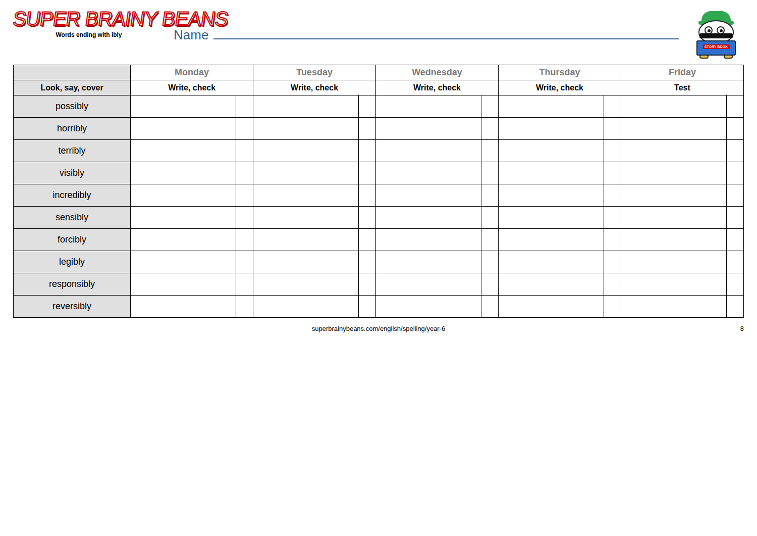SUPER BRAINY BEANS
Words ending with ibly
Name
STORY BOOK
| | Monday | Tuesday | Wednesday | Thursday | Friday |
| --- | --- | --- | --- | --- | --- |
| Look, say, cover | Write, check | Write, check | Write, check | Write, check | Test |
| possibly | | | | | | | | | | |
| horribly | | | | | | | | | | |
| terribly | | | | | | | | | | |
| visibly | | | | | | | | | | |
| incredibly | | | | | | | | | | |
| sensibly | | | | | | | | | | |
| forcibly | | | | | | | | | | |
| legibly | | | | | | | | | | |
| responsibly | | | | | | | | | | |
| reversibly | | | | | | | | | | |
superbrainybeans.com/english/spelling/year-6 8